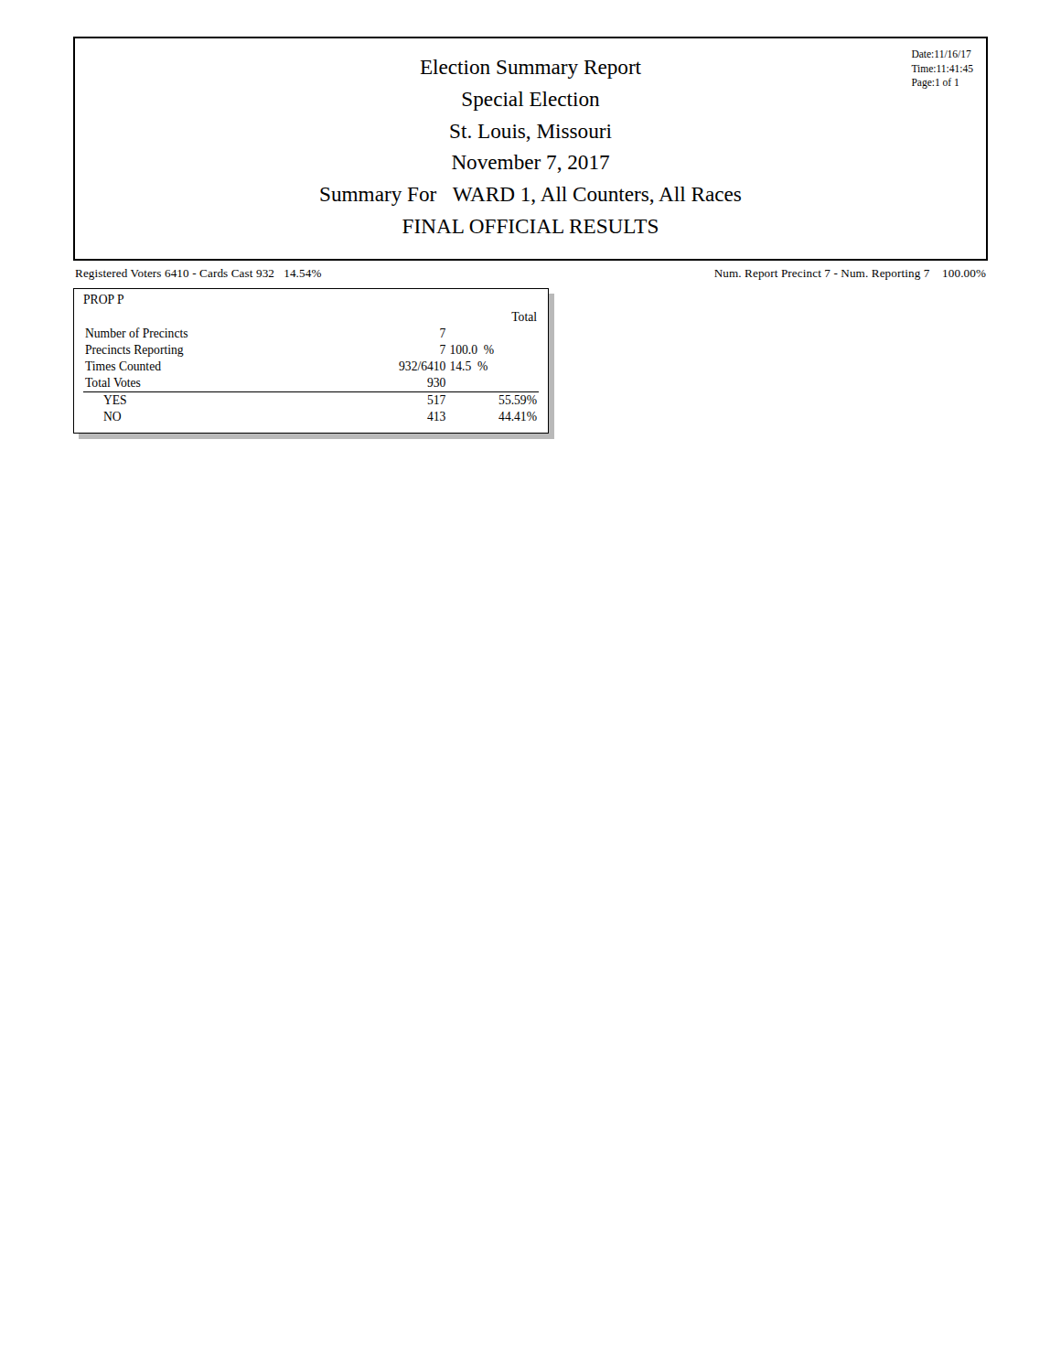Date:11/16/17
Time:11:41:45
Page:1 of 1
Election Summary Report
Special Election
St. Louis, Missouri
November 7, 2017
Summary For WARD 1, All Counters, All Races
FINAL OFFICIAL RESULTS
Registered Voters 6410 - Cards Cast 932 14.54%
Num. Report Precinct 7 - Num. Reporting 7 100.00%
PROP P
| | Total |
| Number of Precincts | 7 | |
| Precincts Reporting | 7 | 100.0 % |
| Times Counted | 932/6410 | 14.5 % |
| Total Votes | 930 | |
| YES | 517 | 55.59% |
| NO | 413 | 44.41% |